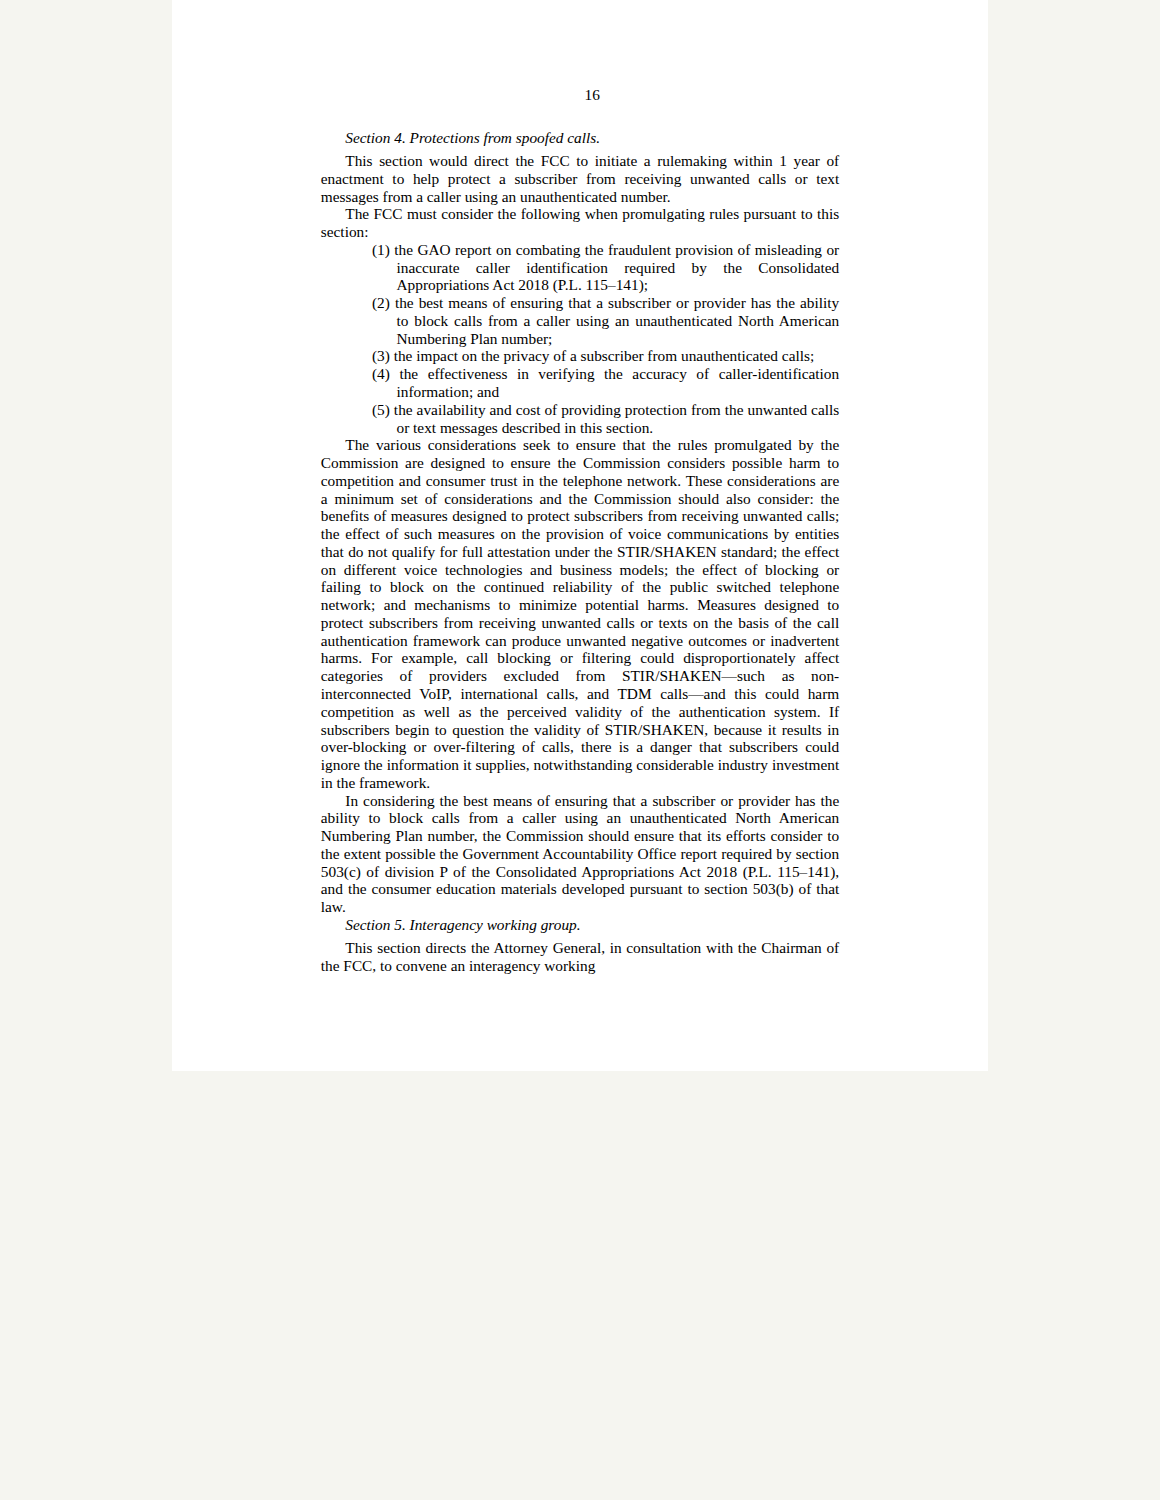16
Section 4. Protections from spoofed calls.
This section would direct the FCC to initiate a rulemaking within 1 year of enactment to help protect a subscriber from receiving unwanted calls or text messages from a caller using an unauthenticated number.
The FCC must consider the following when promulgating rules pursuant to this section:
(1) the GAO report on combating the fraudulent provision of misleading or inaccurate caller identification required by the Consolidated Appropriations Act 2018 (P.L. 115–141);
(2) the best means of ensuring that a subscriber or provider has the ability to block calls from a caller using an unauthenticated North American Numbering Plan number;
(3) the impact on the privacy of a subscriber from unauthenticated calls;
(4) the effectiveness in verifying the accuracy of caller-identification information; and
(5) the availability and cost of providing protection from the unwanted calls or text messages described in this section.
The various considerations seek to ensure that the rules promulgated by the Commission are designed to ensure the Commission considers possible harm to competition and consumer trust in the telephone network. These considerations are a minimum set of considerations and the Commission should also consider: the benefits of measures designed to protect subscribers from receiving unwanted calls; the effect of such measures on the provision of voice communications by entities that do not qualify for full attestation under the STIR/SHAKEN standard; the effect on different voice technologies and business models; the effect of blocking or failing to block on the continued reliability of the public switched telephone network; and mechanisms to minimize potential harms. Measures designed to protect subscribers from receiving unwanted calls or texts on the basis of the call authentication framework can produce unwanted negative outcomes or inadvertent harms. For example, call blocking or filtering could disproportionately affect categories of providers excluded from STIR/SHAKEN—such as non-interconnected VoIP, international calls, and TDM calls—and this could harm competition as well as the perceived validity of the authentication system. If subscribers begin to question the validity of STIR/SHAKEN, because it results in over-blocking or over-filtering of calls, there is a danger that subscribers could ignore the information it supplies, notwithstanding considerable industry investment in the framework.
In considering the best means of ensuring that a subscriber or provider has the ability to block calls from a caller using an unauthenticated North American Numbering Plan number, the Commission should ensure that its efforts consider to the extent possible the Government Accountability Office report required by section 503(c) of division P of the Consolidated Appropriations Act 2018 (P.L. 115–141), and the consumer education materials developed pursuant to section 503(b) of that law.
Section 5. Interagency working group.
This section directs the Attorney General, in consultation with the Chairman of the FCC, to convene an interagency working